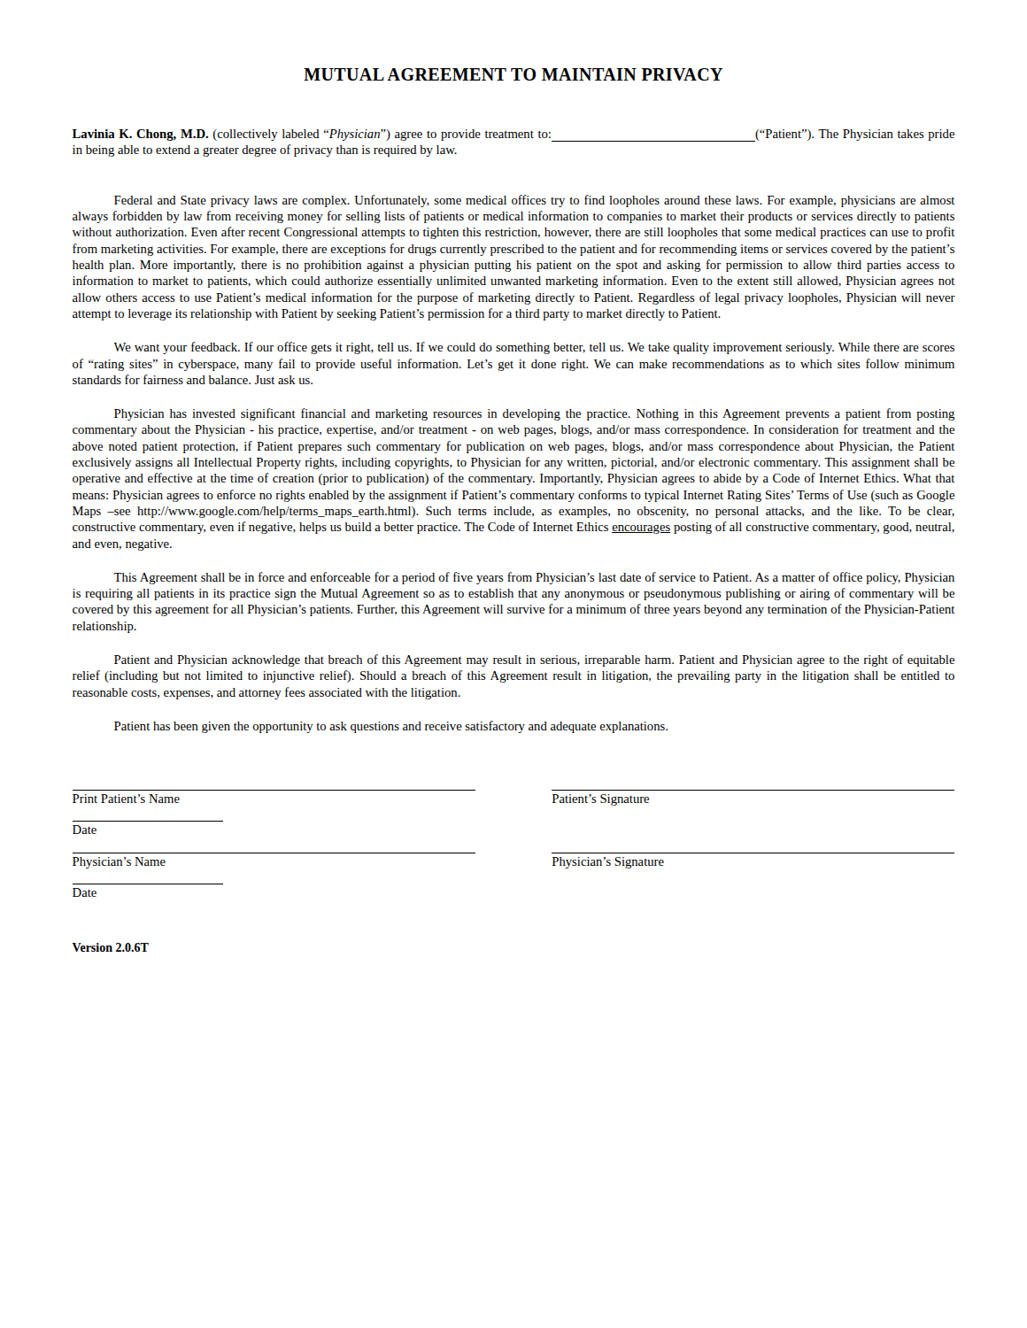MUTUAL AGREEMENT TO MAINTAIN PRIVACY
Lavinia K. Chong, M.D. (collectively labeled “Physician”) agree to provide treatment to: (“Patient”). The Physician takes pride in being able to extend a greater degree of privacy than is required by law.
Federal and State privacy laws are complex. Unfortunately, some medical offices try to find loopholes around these laws. For example, physicians are almost always forbidden by law from receiving money for selling lists of patients or medical information to companies to market their products or services directly to patients without authorization. Even after recent Congressional attempts to tighten this restriction, however, there are still loopholes that some medical practices can use to profit from marketing activities. For example, there are exceptions for drugs currently prescribed to the patient and for recommending items or services covered by the patient’s health plan. More importantly, there is no prohibition against a physician putting his patient on the spot and asking for permission to allow third parties access to information to market to patients, which could authorize essentially unlimited unwanted marketing information. Even to the extent still allowed, Physician agrees not allow others access to use Patient’s medical information for the purpose of marketing directly to Patient. Regardless of legal privacy loopholes, Physician will never attempt to leverage its relationship with Patient by seeking Patient’s permission for a third party to market directly to Patient.
We want your feedback. If our office gets it right, tell us. If we could do something better, tell us. We take quality improvement seriously. While there are scores of “rating sites” in cyberspace, many fail to provide useful information. Let’s get it done right. We can make recommendations as to which sites follow minimum standards for fairness and balance. Just ask us.
Physician has invested significant financial and marketing resources in developing the practice. Nothing in this Agreement prevents a patient from posting commentary about the Physician - his practice, expertise, and/or treatment - on web pages, blogs, and/or mass correspondence. In consideration for treatment and the above noted patient protection, if Patient prepares such commentary for publication on web pages, blogs, and/or mass correspondence about Physician, the Patient exclusively assigns all Intellectual Property rights, including copyrights, to Physician for any written, pictorial, and/or electronic commentary. This assignment shall be operative and effective at the time of creation (prior to publication) of the commentary. Importantly, Physician agrees to abide by a Code of Internet Ethics. What that means: Physician agrees to enforce no rights enabled by the assignment if Patient’s commentary conforms to typical Internet Rating Sites’ Terms of Use (such as Google Maps –see http://www.google.com/help/terms_maps_earth.html). Such terms include, as examples, no obscenity, no personal attacks, and the like. To be clear, constructive commentary, even if negative, helps us build a better practice. The Code of Internet Ethics encourages posting of all constructive commentary, good, neutral, and even, negative.
This Agreement shall be in force and enforceable for a period of five years from Physician’s last date of service to Patient. As a matter of office policy, Physician is requiring all patients in its practice sign the Mutual Agreement so as to establish that any anonymous or pseudonymous publishing or airing of commentary will be covered by this agreement for all Physician’s patients. Further, this Agreement will survive for a minimum of three years beyond any termination of the Physician-Patient relationship.
Patient and Physician acknowledge that breach of this Agreement may result in serious, irreparable harm. Patient and Physician agree to the right of equitable relief (including but not limited to injunctive relief). Should a breach of this Agreement result in litigation, the prevailing party in the litigation shall be entitled to reasonable costs, expenses, and attorney fees associated with the litigation.
Patient has been given the opportunity to ask questions and receive satisfactory and adequate explanations.
| Print Patient’s Name | | Patient’s Signature |
| Date | | |
| Physician’s Name | | Physician’s Signature |
| Date | | |
Version 2.0.6T